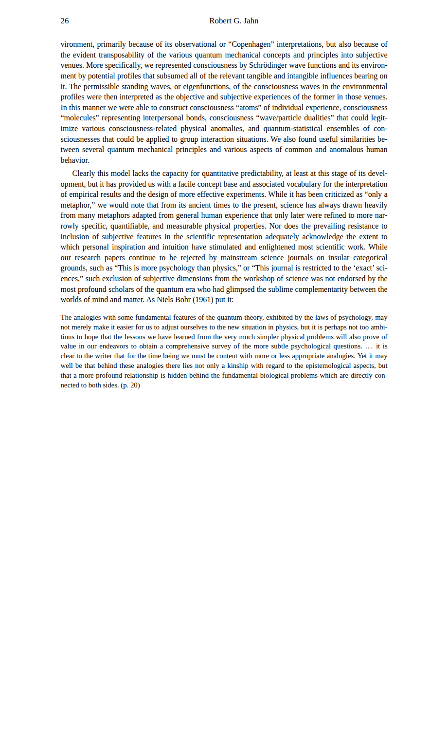26 Robert G. Jahn
vironment, primarily because of its observational or “Copenhagen” interpretations, but also because of the evident transposability of the various quantum mechanical concepts and principles into subjective venues. More specifically, we represented consciousness by Schrödinger wave functions and its environment by potential profiles that subsumed all of the relevant tangible and intangible influences bearing on it. The permissible standing waves, or eigenfunctions, of the consciousness waves in the environmental profiles were then interpreted as the objective and subjective experiences of the former in those venues. In this manner we were able to construct consciousness “atoms” of individual experience, consciousness “molecules” representing interpersonal bonds, consciousness “wave/particle dualities” that could legitimize various consciousness-related physical anomalies, and quantum-statistical ensembles of consciousnesses that could be applied to group interaction situations. We also found useful similarities between several quantum mechanical principles and various aspects of common and anomalous human behavior.
Clearly this model lacks the capacity for quantitative predictability, at least at this stage of its development, but it has provided us with a facile concept base and associated vocabulary for the interpretation of empirical results and the design of more effective experiments. While it has been criticized as “only a metaphor,” we would note that from its ancient times to the present, science has always drawn heavily from many metaphors adapted from general human experience that only later were refined to more narrowly specific, quantifiable, and measurable physical properties. Nor does the prevailing resistance to inclusion of subjective features in the scientific representation adequately acknowledge the extent to which personal inspiration and intuition have stimulated and enlightened most scientific work. While our research papers continue to be rejected by mainstream science journals on insular categorical grounds, such as “This is more psychology than physics,” or “This journal is restricted to the ‘exact’ sciences,” such exclusion of subjective dimensions from the workshop of science was not endorsed by the most profound scholars of the quantum era who had glimpsed the sublime complementarity between the worlds of mind and matter. As Niels Bohr (1961) put it:
The analogies with some fundamental features of the quantum theory, exhibited by the laws of psychology, may not merely make it easier for us to adjust ourselves to the new situation in physics, but it is perhaps not too ambitious to hope that the lessons we have learned from the very much simpler physical problems will also prove of value in our endeavors to obtain a comprehensive survey of the more subtle psychological questions. … it is clear to the writer that for the time being we must be content with more or less appropriate analogies. Yet it may well be that behind these analogies there lies not only a kinship with regard to the epistemological aspects, but that a more profound relationship is hidden behind the fundamental biological problems which are directly connected to both sides. (p. 20)